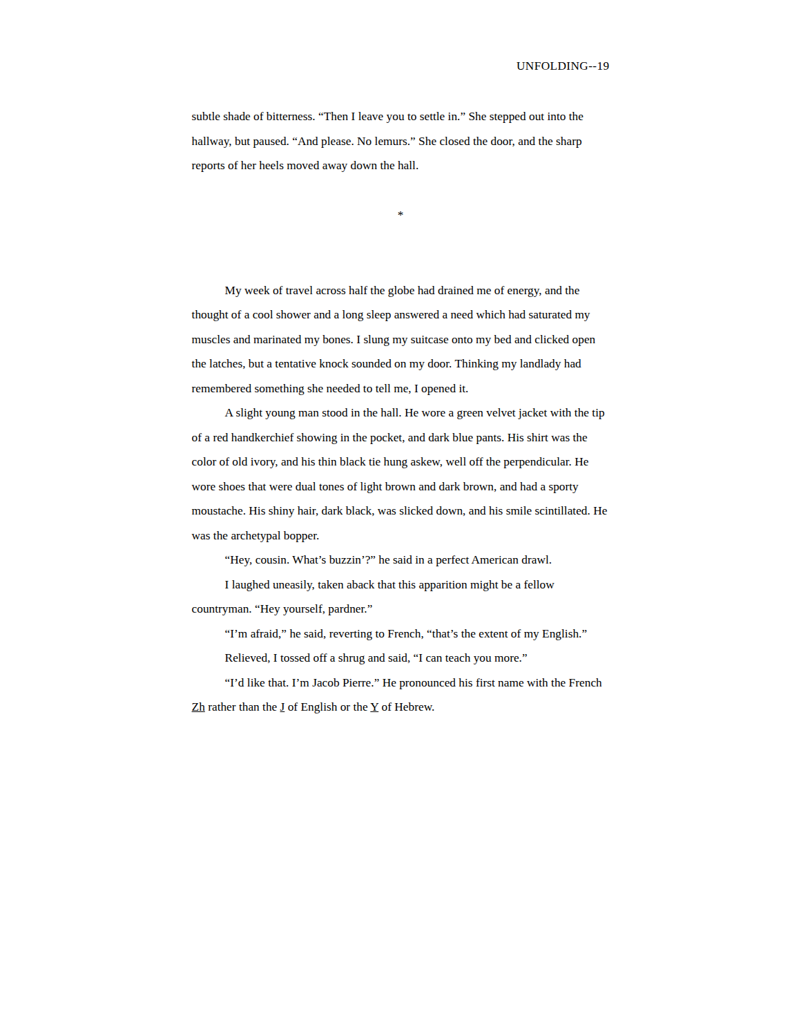UNFOLDING--19
subtle shade of bitterness. “Then I leave you to settle in.” She stepped out into the hallway, but paused. “And please. No lemurs.” She closed the door, and the sharp reports of her heels moved away down the hall.
*
My week of travel across half the globe had drained me of energy, and the thought of a cool shower and a long sleep answered a need which had saturated my muscles and marinated my bones. I slung my suitcase onto my bed and clicked open the latches, but a tentative knock sounded on my door. Thinking my landlady had remembered something she needed to tell me, I opened it.
A slight young man stood in the hall. He wore a green velvet jacket with the tip of a red handkerchief showing in the pocket, and dark blue pants. His shirt was the color of old ivory, and his thin black tie hung askew, well off the perpendicular. He wore shoes that were dual tones of light brown and dark brown, and had a sporty moustache. His shiny hair, dark black, was slicked down, and his smile scintillated. He was the archetypal bopper.
“Hey, cousin. What’s buzzin’?” he said in a perfect American drawl.
I laughed uneasily, taken aback that this apparition might be a fellow countryman. “Hey yourself, pardner.”
“I’m afraid,” he said, reverting to French, “that’s the extent of my English.”
Relieved, I tossed off a shrug and said, “I can teach you more.”
“I’d like that. I’m Jacob Pierre.” He pronounced his first name with the French Zh rather than the J of English or the Y of Hebrew.